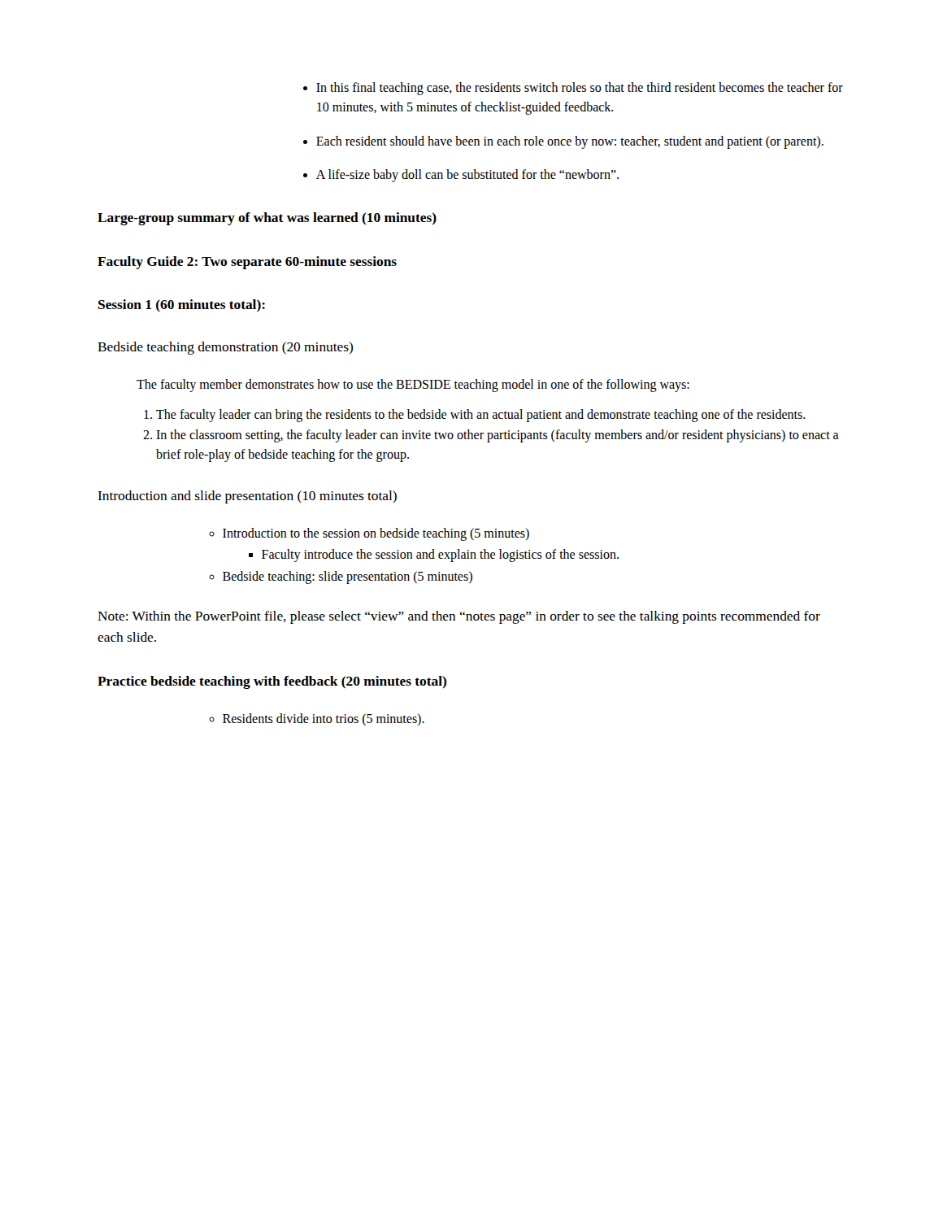In this final teaching case, the residents switch roles so that the third resident becomes the teacher for 10 minutes, with 5 minutes of checklist-guided feedback.
Each resident should have been in each role once by now: teacher, student and patient (or parent).
A life-size baby doll can be substituted for the “newborn”.
Large-group summary of what was learned (10 minutes)
Faculty Guide 2: Two separate 60-minute sessions
Session 1 (60 minutes total):
Bedside teaching demonstration (20 minutes)
The faculty member demonstrates how to use the BEDSIDE teaching model in one of the following ways:
The faculty leader can bring the residents to the bedside with an actual patient and demonstrate teaching one of the residents.
In the classroom setting, the faculty leader can invite two other participants (faculty members and/or resident physicians) to enact a brief role-play of bedside teaching for the group.
Introduction and slide presentation (10 minutes total)
Introduction to the session on bedside teaching (5 minutes)
Faculty introduce the session and explain the logistics of the session.
Bedside teaching: slide presentation (5 minutes)
Note: Within the PowerPoint file, please select “view” and then “notes page” in order to see the talking points recommended for each slide.
Practice bedside teaching with feedback (20 minutes total)
Residents divide into trios (5 minutes).